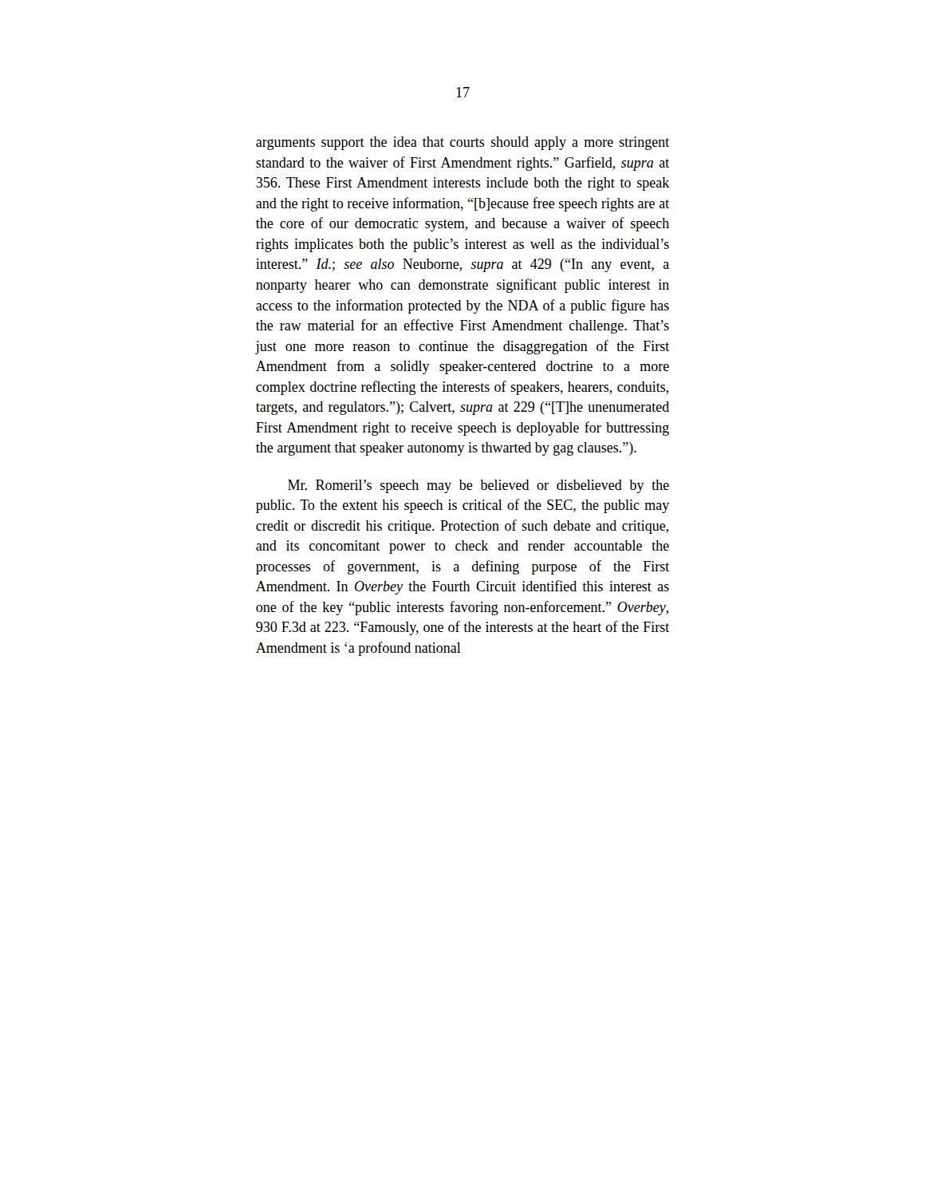17
arguments support the idea that courts should apply a more stringent standard to the waiver of First Amendment rights.” Garfield, supra at 356. These First Amendment interests include both the right to speak and the right to receive information, “[b]ecause free speech rights are at the core of our democratic system, and because a waiver of speech rights implicates both the public’s interest as well as the individual’s interest.” Id.; see also Neuborne, supra at 429 (“In any event, a nonparty hearer who can demonstrate significant public interest in access to the information protected by the NDA of a public figure has the raw material for an effective First Amendment challenge. That’s just one more reason to continue the disaggregation of the First Amendment from a solidly speaker-centered doctrine to a more complex doctrine reflecting the interests of speakers, hearers, conduits, targets, and regulators.”); Calvert, supra at 229 (“[T]he unenumerated First Amendment right to receive speech is deployable for buttressing the argument that speaker autonomy is thwarted by gag clauses.”).
Mr. Romeril’s speech may be believed or disbelieved by the public. To the extent his speech is critical of the SEC, the public may credit or discredit his critique. Protection of such debate and critique, and its concomitant power to check and render accountable the processes of government, is a defining purpose of the First Amendment. In Overbey the Fourth Circuit identified this interest as one of the key “public interests favoring non-enforcement.” Overbey, 930 F.3d at 223. “Famously, one of the interests at the heart of the First Amendment is ‘a profound national